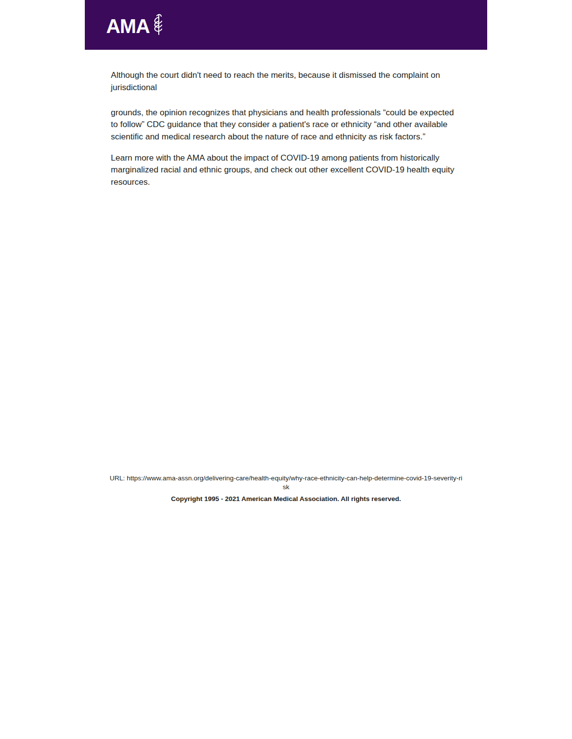AMA
Although the court didn't need to reach the merits, because it dismissed the complaint on jurisdictional
grounds, the opinion recognizes that physicians and health professionals “could be expected to follow” CDC guidance that they consider a patient's race or ethnicity “and other available scientific and medical research about the nature of race and ethnicity as risk factors.”
Learn more with the AMA about the impact of COVID-19 among patients from historically marginalized racial and ethnic groups, and check out other excellent COVID-19 health equity resources.
URL: https://www.ama-assn.org/delivering-care/health-equity/why-race-ethnicity-can-help-determine-covid-19-severity-risk
Copyright 1995 - 2021 American Medical Association. All rights reserved.